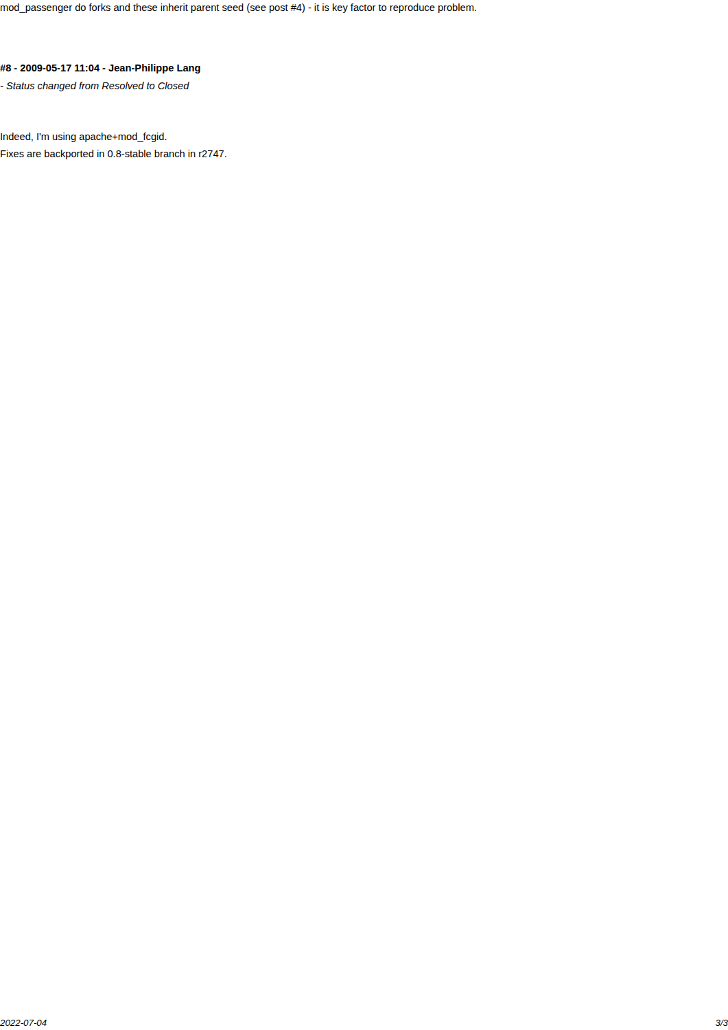mod_passenger do forks and these inherit parent seed (see post #4) - it is key factor to reproduce problem.
#8 - 2009-05-17 11:04 - Jean-Philippe Lang
- Status changed from Resolved to Closed
Indeed, I'm using apache+mod_fcgid.
Fixes are backported in 0.8-stable branch in r2747.
2022-07-04 3/3